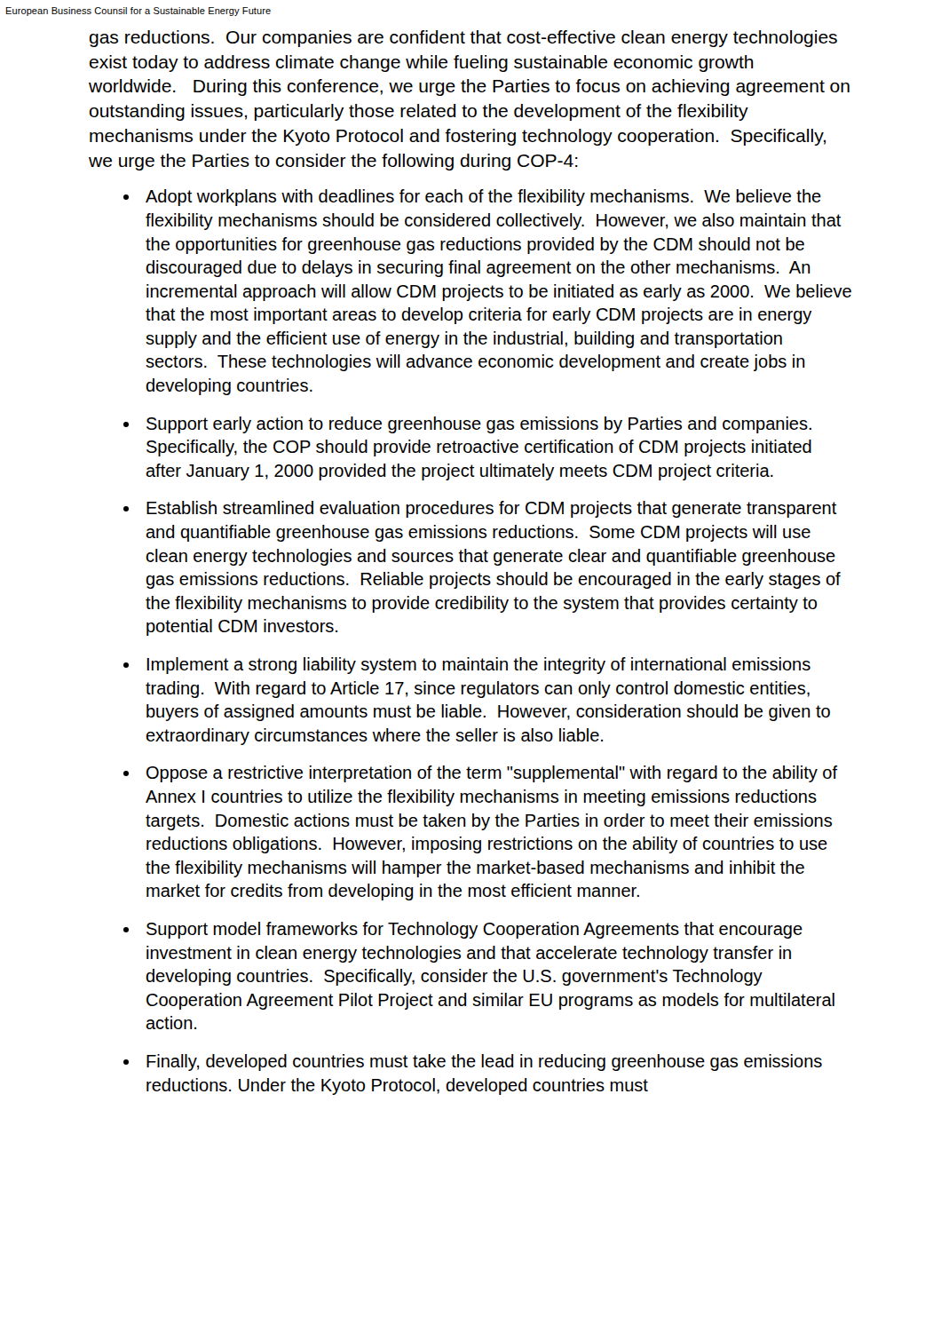European Business Counsil for a Sustainable Energy Future
gas reductions. Our companies are confident that cost-effective clean energy technologies exist today to address climate change while fueling sustainable economic growth worldwide. During this conference, we urge the Parties to focus on achieving agreement on outstanding issues, particularly those related to the development of the flexibility mechanisms under the Kyoto Protocol and fostering technology cooperation. Specifically, we urge the Parties to consider the following during COP-4:
Adopt workplans with deadlines for each of the flexibility mechanisms. We believe the flexibility mechanisms should be considered collectively. However, we also maintain that the opportunities for greenhouse gas reductions provided by the CDM should not be discouraged due to delays in securing final agreement on the other mechanisms. An incremental approach will allow CDM projects to be initiated as early as 2000. We believe that the most important areas to develop criteria for early CDM projects are in energy supply and the efficient use of energy in the industrial, building and transportation sectors. These technologies will advance economic development and create jobs in developing countries.
Support early action to reduce greenhouse gas emissions by Parties and companies. Specifically, the COP should provide retroactive certification of CDM projects initiated after January 1, 2000 provided the project ultimately meets CDM project criteria.
Establish streamlined evaluation procedures for CDM projects that generate transparent and quantifiable greenhouse gas emissions reductions. Some CDM projects will use clean energy technologies and sources that generate clear and quantifiable greenhouse gas emissions reductions. Reliable projects should be encouraged in the early stages of the flexibility mechanisms to provide credibility to the system that provides certainty to potential CDM investors.
Implement a strong liability system to maintain the integrity of international emissions trading. With regard to Article 17, since regulators can only control domestic entities, buyers of assigned amounts must be liable. However, consideration should be given to extraordinary circumstances where the seller is also liable.
Oppose a restrictive interpretation of the term "supplemental" with regard to the ability of Annex I countries to utilize the flexibility mechanisms in meeting emissions reductions targets. Domestic actions must be taken by the Parties in order to meet their emissions reductions obligations. However, imposing restrictions on the ability of countries to use the flexibility mechanisms will hamper the market-based mechanisms and inhibit the market for credits from developing in the most efficient manner.
Support model frameworks for Technology Cooperation Agreements that encourage investment in clean energy technologies and that accelerate technology transfer in developing countries. Specifically, consider the U.S. government's Technology Cooperation Agreement Pilot Project and similar EU programs as models for multilateral action.
Finally, developed countries must take the lead in reducing greenhouse gas emissions reductions. Under the Kyoto Protocol, developed countries must